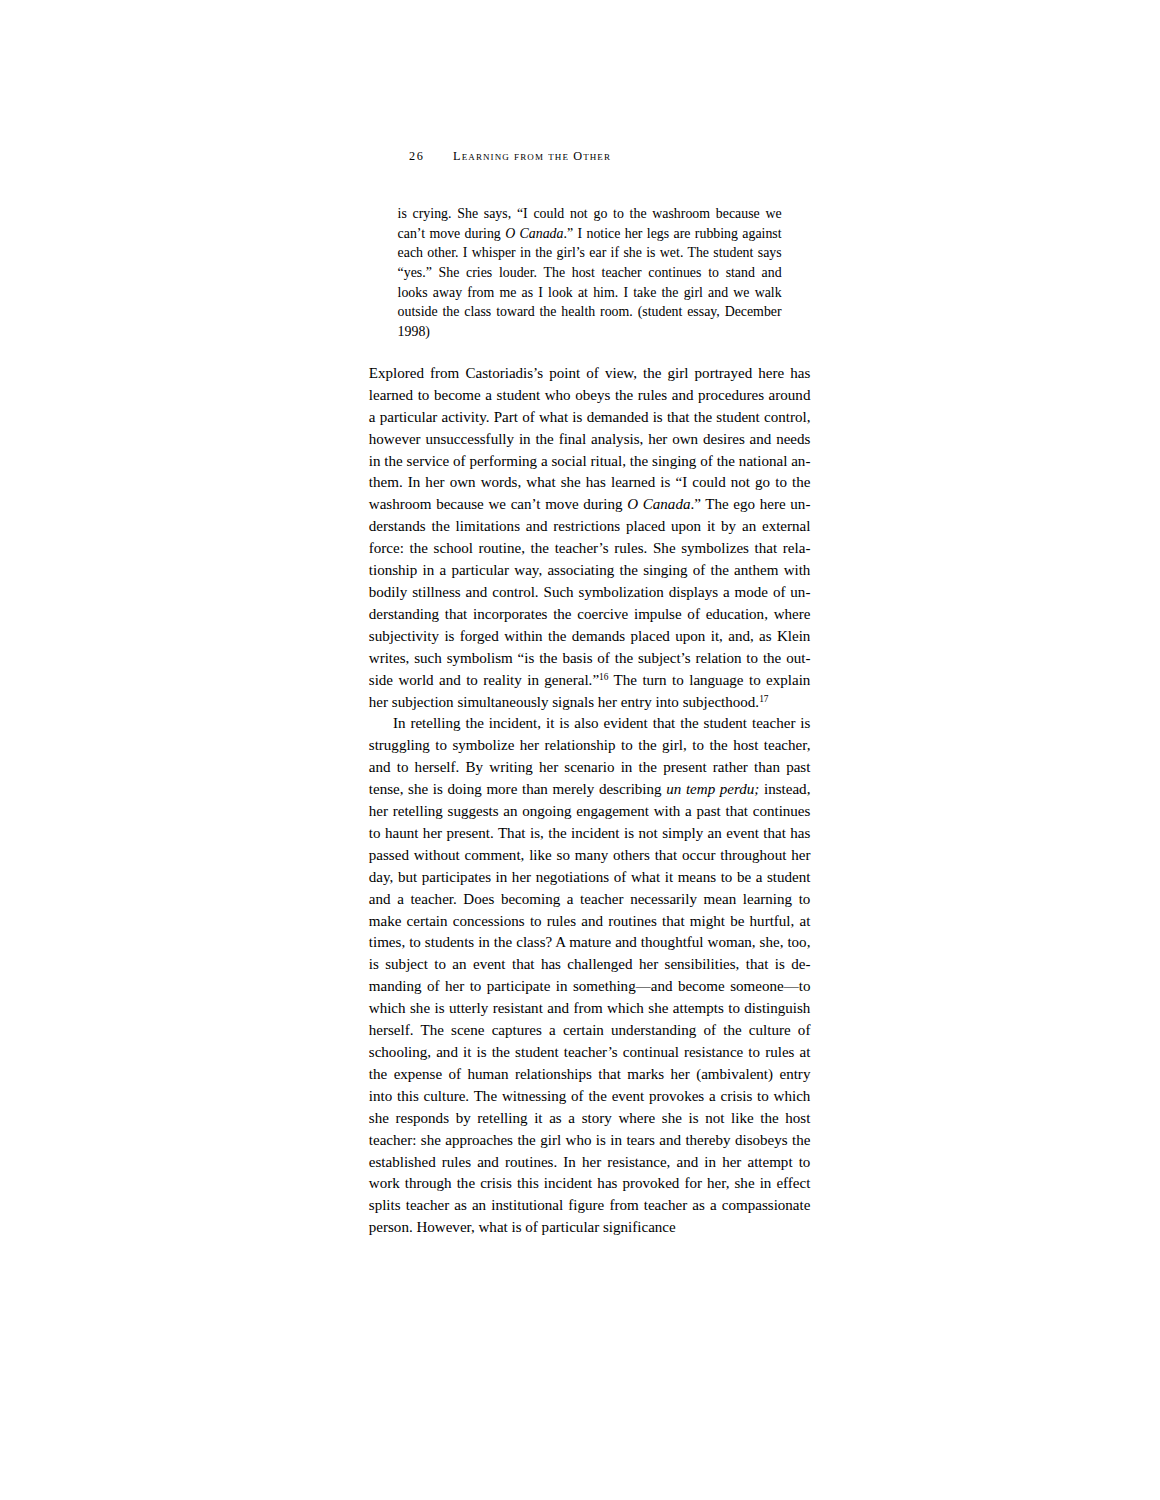26 Learning from the Other
is crying. She says, “I could not go to the washroom because we can’t move during O Canada.” I notice her legs are rubbing against each other. I whisper in the girl’s ear if she is wet. The student says “yes.” She cries louder. The host teacher continues to stand and looks away from me as I look at him. I take the girl and we walk outside the class toward the health room. (student essay, December 1998)
Explored from Castoriadis’s point of view, the girl portrayed here has learned to become a student who obeys the rules and procedures around a particular activity. Part of what is demanded is that the student control, however unsuccessfully in the final analysis, her own desires and needs in the service of performing a social ritual, the singing of the national anthem. In her own words, what she has learned is “I could not go to the washroom because we can’t move during O Canada.” The ego here understands the limitations and restrictions placed upon it by an external force: the school routine, the teacher’s rules. She symbolizes that relationship in a particular way, associating the singing of the anthem with bodily stillness and control. Such symbolization displays a mode of understanding that incorporates the coercive impulse of education, where subjectivity is forged within the demands placed upon it, and, as Klein writes, such symbolism “is the basis of the subject’s relation to the outside world and to reality in general.”16 The turn to language to explain her subjection simultaneously signals her entry into subjecthood.17
In retelling the incident, it is also evident that the student teacher is struggling to symbolize her relationship to the girl, to the host teacher, and to herself. By writing her scenario in the present rather than past tense, she is doing more than merely describing un temp perdu; instead, her retelling suggests an ongoing engagement with a past that continues to haunt her present. That is, the incident is not simply an event that has passed without comment, like so many others that occur throughout her day, but participates in her negotiations of what it means to be a student and a teacher. Does becoming a teacher necessarily mean learning to make certain concessions to rules and routines that might be hurtful, at times, to students in the class? A mature and thoughtful woman, she, too, is subject to an event that has challenged her sensibilities, that is demanding of her to participate in something—and become someone—to which she is utterly resistant and from which she attempts to distinguish herself. The scene captures a certain understanding of the culture of schooling, and it is the student teacher’s continual resistance to rules at the expense of human relationships that marks her (ambivalent) entry into this culture. The witnessing of the event provokes a crisis to which she responds by retelling it as a story where she is not like the host teacher: she approaches the girl who is in tears and thereby disobeys the established rules and routines. In her resistance, and in her attempt to work through the crisis this incident has provoked for her, she in effect splits teacher as an institutional figure from teacher as a compassionate person. However, what is of particular significance